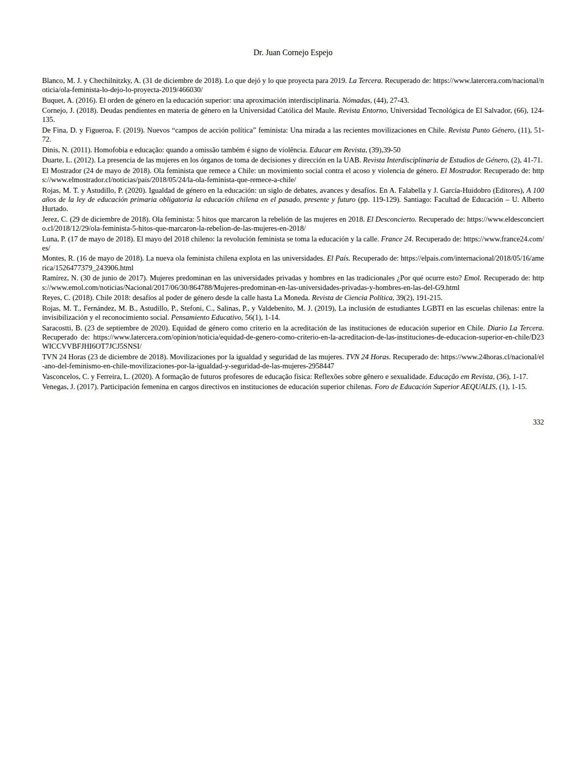Dr. Juan Cornejo Espejo
Blanco, M. J. y Chechilnitzky, A. (31 de diciembre de 2018). Lo que dejó y lo que proyecta para 2019. La Tercera. Recuperado de: https://www.latercera.com/nacional/noticia/ola-feminista-lo-dejo-lo-proyecta-2019/466030/
Buquet, A. (2016). El orden de género en la educación superior: una aproximación interdisciplinaria. Nómadas, (44), 27-43.
Cornejo, J. (2018). Deudas pendientes en materia de género en la Universidad Católica del Maule. Revista Entorno, Universidad Tecnológica de El Salvador, (66), 124-135.
De Fina, D. y Figueroa, F. (2019). Nuevos “campos de acción política” feminista: Una mirada a las recientes movilizaciones en Chile. Revista Punto Género, (11), 51-72.
Dinis, N. (2011). Homofobia e educação: quando a omissão também é signo de violência. Educar em Revista, (39),39-50
Duarte, L. (2012). La presencia de las mujeres en los órganos de toma de decisiones y dirección en la UAB. Revista Interdisciplinaria de Estudios de Género, (2), 41-71.
El Mostrador (24 de mayo de 2018). Ola feminista que remece a Chile: un movimiento social contra el acoso y violencia de género. El Mostrador. Recuperado de: https://www.elmostrador.cl/noticias/pais/2018/05/24/la-ola-feminista-que-remece-a-chile/
Rojas, M. T. y Astudillo, P. (2020). Igualdad de género en la educación: un siglo de debates, avances y desafíos. En A. Falabella y J. García-Huidobro (Editores), A 100 años de la ley de educación primaria obligatoria la educación chilena en el pasado, presente y futuro (pp. 119-129). Santiago: Facultad de Educación – U. Alberto Hurtado.
Jerez, C. (29 de diciembre de 2018). Ola feminista: 5 hitos que marcaron la rebelión de las mujeres en 2018. El Desconcierto. Recuperado de: https://www.eldesconcierto.cl/2018/12/29/ola-feminista-5-hitos-que-marcaron-la-rebelion-de-las-mujeres-en-2018/
Luna, P. (17 de mayo de 2018). El mayo del 2018 chileno: la revolución feminista se toma la educación y la calle. France 24. Recuperado de: https://www.france24.com/es/
Montes, R. (16 de mayo de 2018). La nueva ola feminista chilena explota en las universidades. El País. Recuperado de: https://elpais.com/internacional/2018/05/16/america/1526477379_243906.html
Ramírez, N. (30 de junio de 2017). Mujeres predominan en las universidades privadas y hombres en las tradicionales ¿Por qué ocurre esto? Emol. Recuperado de: https://www.emol.com/noticias/Nacional/2017/06/30/864788/Mujeres-predominan-en-las-universidades-privadas-y-hombres-en-las-del-G9.html
Reyes, C. (2018). Chile 2018: desafíos al poder de género desde la calle hasta La Moneda. Revista de Ciencia Política, 39(2), 191-215.
Rojas, M. T., Fernández, M. B., Astudillo, P., Stefoni, C., Salinas, P., y Valdebenito, M. J. (2019), La inclusión de estudiantes LGBTI en las escuelas chilenas: entre la invisibilización y el reconocimiento social. Pensamiento Educativo, 56(1), 1-14.
Saracostti, B. (23 de septiembre de 2020). Equidad de género como criterio en la acreditación de las instituciones de educación superior en Chile. Diario La Tercera. Recuperado de: https://www.latercera.com/opinion/noticia/equidad-de-genero-como-criterio-en-la-acreditacion-de-las-instituciones-de-educacion-superior-en-chile/D23WICCVVBFJHI6OT7JCJ5SNSI/
TVN 24 Horas (23 de diciembre de 2018). Movilizaciones por la igualdad y seguridad de las mujeres. TVN 24 Horas. Recuperado de: https://www.24horas.cl/nacional/el-ano-del-feminismo-en-chile-movilizaciones-por-la-igualdad-y-seguridad-de-las-mujeres-2958447
Vasconcelos, C. y Ferreira, L. (2020). A formação de futuros profesores de educação física: Reflexões sobre gênero e sexualidade. Educação em Revista, (36), 1-17.
Venegas, J. (2017). Participación femenina en cargos directivos en instituciones de educación superior chilenas. Foro de Educación Superior AEQUALIS, (1), 1-15.
332